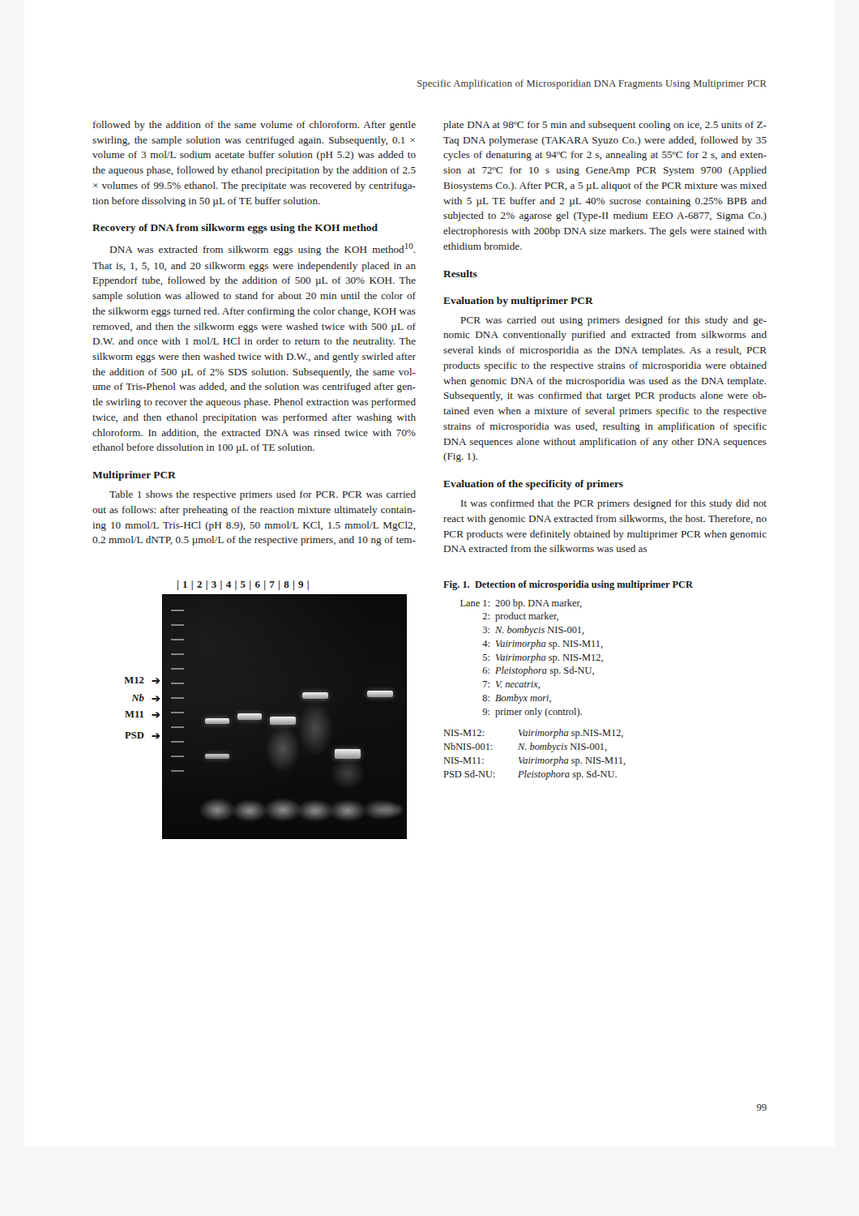Specific Amplification of Microsporidian DNA Fragments Using Multiprimer PCR
followed by the addition of the same volume of chloroform. After gentle swirling, the sample solution was centrifuged again. Subsequently, 0.1 × volume of 3 mol/L sodium acetate buffer solution (pH 5.2) was added to the aqueous phase, followed by ethanol precipitation by the addition of 2.5 × volumes of 99.5% ethanol. The precipitate was recovered by centrifugation before dissolving in 50 µL of TE buffer solution.
Recovery of DNA from silkworm eggs using the KOH method
DNA was extracted from silkworm eggs using the KOH method10. That is, 1, 5, 10, and 20 silkworm eggs were independently placed in an Eppendorf tube, followed by the addition of 500 µL of 30% KOH. The sample solution was allowed to stand for about 20 min until the color of the silkworm eggs turned red. After confirming the color change, KOH was removed, and then the silkworm eggs were washed twice with 500 µL of D.W. and once with 1 mol/L HCl in order to return to the neutrality. The silkworm eggs were then washed twice with D.W., and gently swirled after the addition of 500 µL of 2% SDS solution. Subsequently, the same volume of Tris-Phenol was added, and the solution was centrifuged after gentle swirling to recover the aqueous phase. Phenol extraction was performed twice, and then ethanol precipitation was performed after washing with chloroform. In addition, the extracted DNA was rinsed twice with 70% ethanol before dissolution in 100 µL of TE solution.
Multiprimer PCR
Table 1 shows the respective primers used for PCR. PCR was carried out as follows: after preheating of the reaction mixture ultimately containing 10 mmol/L Tris-HCl (pH 8.9), 50 mmol/L KCl, 1.5 mmol/L MgCl2, 0.2 mmol/L dNTP, 0.5 µmol/L of the respective primers, and 10 ng of template DNA at 98ºC for 5 min and subsequent cooling on ice, 2.5 units of Z-Taq DNA polymerase (TAKARA Syuzo Co.) were added, followed by 35 cycles of denaturing at 94ºC for 2 s, annealing at 55ºC for 2 s, and extension at 72ºC for 10 s using GeneAmp PCR System 9700 (Applied Biosystems Co.). After PCR, a 5 µL aliquot of the PCR mixture was mixed with 5 µL TE buffer and 2 µL 40% sucrose containing 0.25% BPB and subjected to 2% agarose gel (Type-II medium EEO A-6877, Sigma Co.) electrophoresis with 200bp DNA size markers. The gels were stained with ethidium bromide.
Results
Evaluation by multiprimer PCR
PCR was carried out using primers designed for this study and genomic DNA conventionally purified and extracted from silkworms and several kinds of microsporidia as the DNA templates. As a result, PCR products specific to the respective strains of microsporidia were obtained when genomic DNA of the microsporidia was used as the DNA template. Subsequently, it was confirmed that target PCR products alone were obtained even when a mixture of several primers specific to the respective strains of microsporidia was used, resulting in amplification of specific DNA sequences alone without amplification of any other DNA sequences (Fig. 1).
Evaluation of the specificity of primers
It was confirmed that the PCR primers designed for this study did not react with genomic DNA extracted from silkworms, the host. Therefore, no PCR products were definitely obtained by multiprimer PCR when genomic DNA extracted from the silkworms was used as
| 1 | 2 | 3 | 4 | 5 | 6 | 7 | 8 | 9 |
M12 ➔
Nb ➔
M11 ➔
PSD ➔
Fig. 1. Detection of microsporidia using multiprimer PCR
Lane 1:
200 bp. DNA marker,
2:
product marker,
3:
N. bombycis NIS-001,
4:
Vairimorpha sp. NIS-M11,
5:
Vairimorpha sp. NIS-M12,
6:
Pleistophora sp. Sd-NU,
7:
V. necatrix,
8:
Bombyx mori,
9:
primer only (control).
NIS-M12:
Vairimorpha sp.NIS-M12,
NbNIS-001:
N. bombycis NIS-001,
NIS-M11:
Vairimorpha sp. NIS-M11,
PSD Sd-NU:
Pleistophora sp. Sd-NU.
99